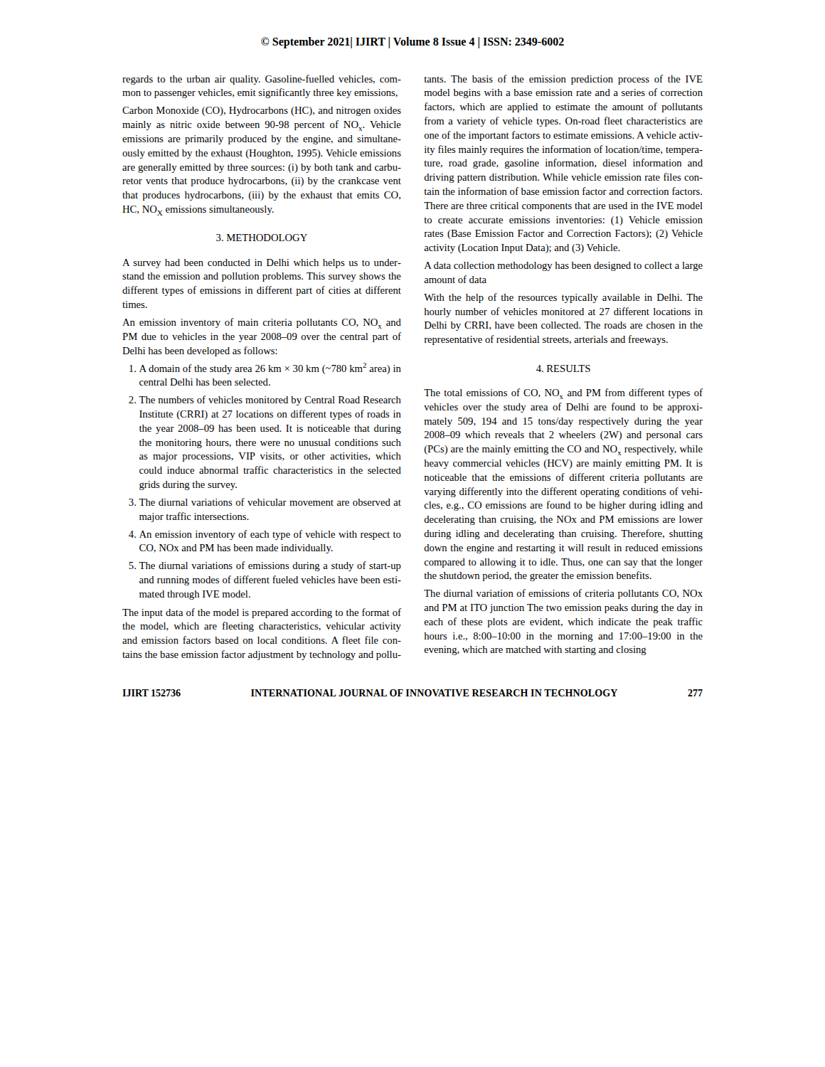© September 2021| IJIRT | Volume 8 Issue 4 | ISSN: 2349-6002
regards to the urban air quality. Gasoline-fuelled vehicles, common to passenger vehicles, emit significantly three key emissions,
Carbon Monoxide (CO), Hydrocarbons (HC), and nitrogen oxides mainly as nitric oxide between 90-98 percent of NOx. Vehicle emissions are primarily produced by the engine, and simultaneously emitted by the exhaust (Houghton, 1995). Vehicle emissions are generally emitted by three sources: (i) by both tank and carburetor vents that produce hydrocarbons, (ii) by the crankcase vent that produces hydrocarbons, (iii) by the exhaust that emits CO, HC, NOX emissions simultaneously.
3. METHODOLOGY
A survey had been conducted in Delhi which helps us to understand the emission and pollution problems. This survey shows the different types of emissions in different part of cities at different times.
An emission inventory of main criteria pollutants CO, NOx and PM due to vehicles in the year 2008–09 over the central part of Delhi has been developed as follows:
A domain of the study area 26 km × 30 km (~780 km2 area) in central Delhi has been selected.
The numbers of vehicles monitored by Central Road Research Institute (CRRI) at 27 locations on different types of roads in the year 2008–09 has been used. It is noticeable that during the monitoring hours, there were no unusual conditions such as major processions, VIP visits, or other activities, which could induce abnormal traffic characteristics in the selected grids during the survey.
The diurnal variations of vehicular movement are observed at major traffic intersections.
An emission inventory of each type of vehicle with respect to CO, NOx and PM has been made individually.
The diurnal variations of emissions during a study of start-up and running modes of different fueled vehicles have been estimated through IVE model.
The input data of the model is prepared according to the format of the model, which are fleeting characteristics, vehicular activity and emission factors based on local conditions. A fleet file contains the base emission factor adjustment by technology and pollutants. The basis of the emission prediction process of the IVE model begins with a base emission rate and a series of correction factors, which are applied to estimate the amount of pollutants from a variety of vehicle types. On-road fleet characteristics are one of the important factors to estimate emissions. A vehicle activity files mainly requires the information of location/time, temperature, road grade, gasoline information, diesel information and driving pattern distribution. While vehicle emission rate files contain the information of base emission factor and correction factors. There are three critical components that are used in the IVE model to create accurate emissions inventories: (1) Vehicle emission rates (Base Emission Factor and Correction Factors); (2) Vehicle activity (Location Input Data); and (3) Vehicle.
A data collection methodology has been designed to collect a large amount of data
With the help of the resources typically available in Delhi. The hourly number of vehicles monitored at 27 different locations in Delhi by CRRI, have been collected. The roads are chosen in the representative of residential streets, arterials and freeways.
4. RESULTS
The total emissions of CO, NOx and PM from different types of vehicles over the study area of Delhi are found to be approximately 509, 194 and 15 tons/day respectively during the year 2008–09 which reveals that 2 wheelers (2W) and personal cars (PCs) are the mainly emitting the CO and NOx respectively, while heavy commercial vehicles (HCV) are mainly emitting PM. It is noticeable that the emissions of different criteria pollutants are varying differently into the different operating conditions of vehicles, e.g., CO emissions are found to be higher during idling and decelerating than cruising, the NOx and PM emissions are lower during idling and decelerating than cruising. Therefore, shutting down the engine and restarting it will result in reduced emissions compared to allowing it to idle. Thus, one can say that the longer the shutdown period, the greater the emission benefits.
The diurnal variation of emissions of criteria pollutants CO, NOx and PM at ITO junction The two emission peaks during the day in each of these plots are evident, which indicate the peak traffic hours i.e., 8:00–10:00 in the morning and 17:00–19:00 in the evening, which are matched with starting and closing
IJIRT 152736 INTERNATIONAL JOURNAL OF INNOVATIVE RESEARCH IN TECHNOLOGY 277